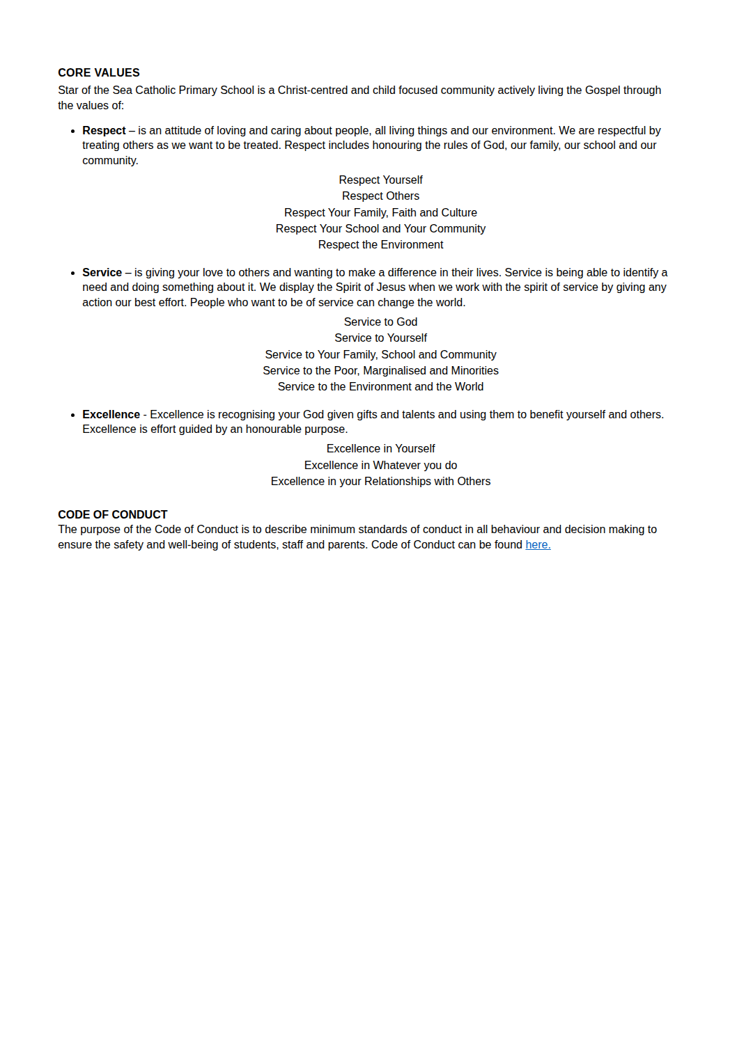CORE VALUES
Star of the Sea Catholic Primary School is a Christ-centred and child focused community actively living the Gospel through the values of:
Respect – is an attitude of loving and caring about people, all living things and our environment. We are respectful by treating others as we want to be treated. Respect includes honouring the rules of God, our family, our school and our community.
Respect Yourself
Respect Others
Respect Your Family, Faith and Culture
Respect Your School and Your Community
Respect the Environment
Service – is giving your love to others and wanting to make a difference in their lives. Service is being able to identify a need and doing something about it. We display the Spirit of Jesus when we work with the spirit of service by giving any action our best effort. People who want to be of service can change the world.
Service to God
Service to Yourself
Service to Your Family, School and Community
Service to the Poor, Marginalised and Minorities
Service to the Environment and the World
Excellence - Excellence is recognising your God given gifts and talents and using them to benefit yourself and others. Excellence is effort guided by an honourable purpose.
Excellence in Yourself
Excellence in Whatever you do
Excellence in your Relationships with Others
CODE OF CONDUCT
The purpose of the Code of Conduct is to describe minimum standards of conduct in all behaviour and decision making to ensure the safety and well-being of students, staff and parents. Code of Conduct can be found here.